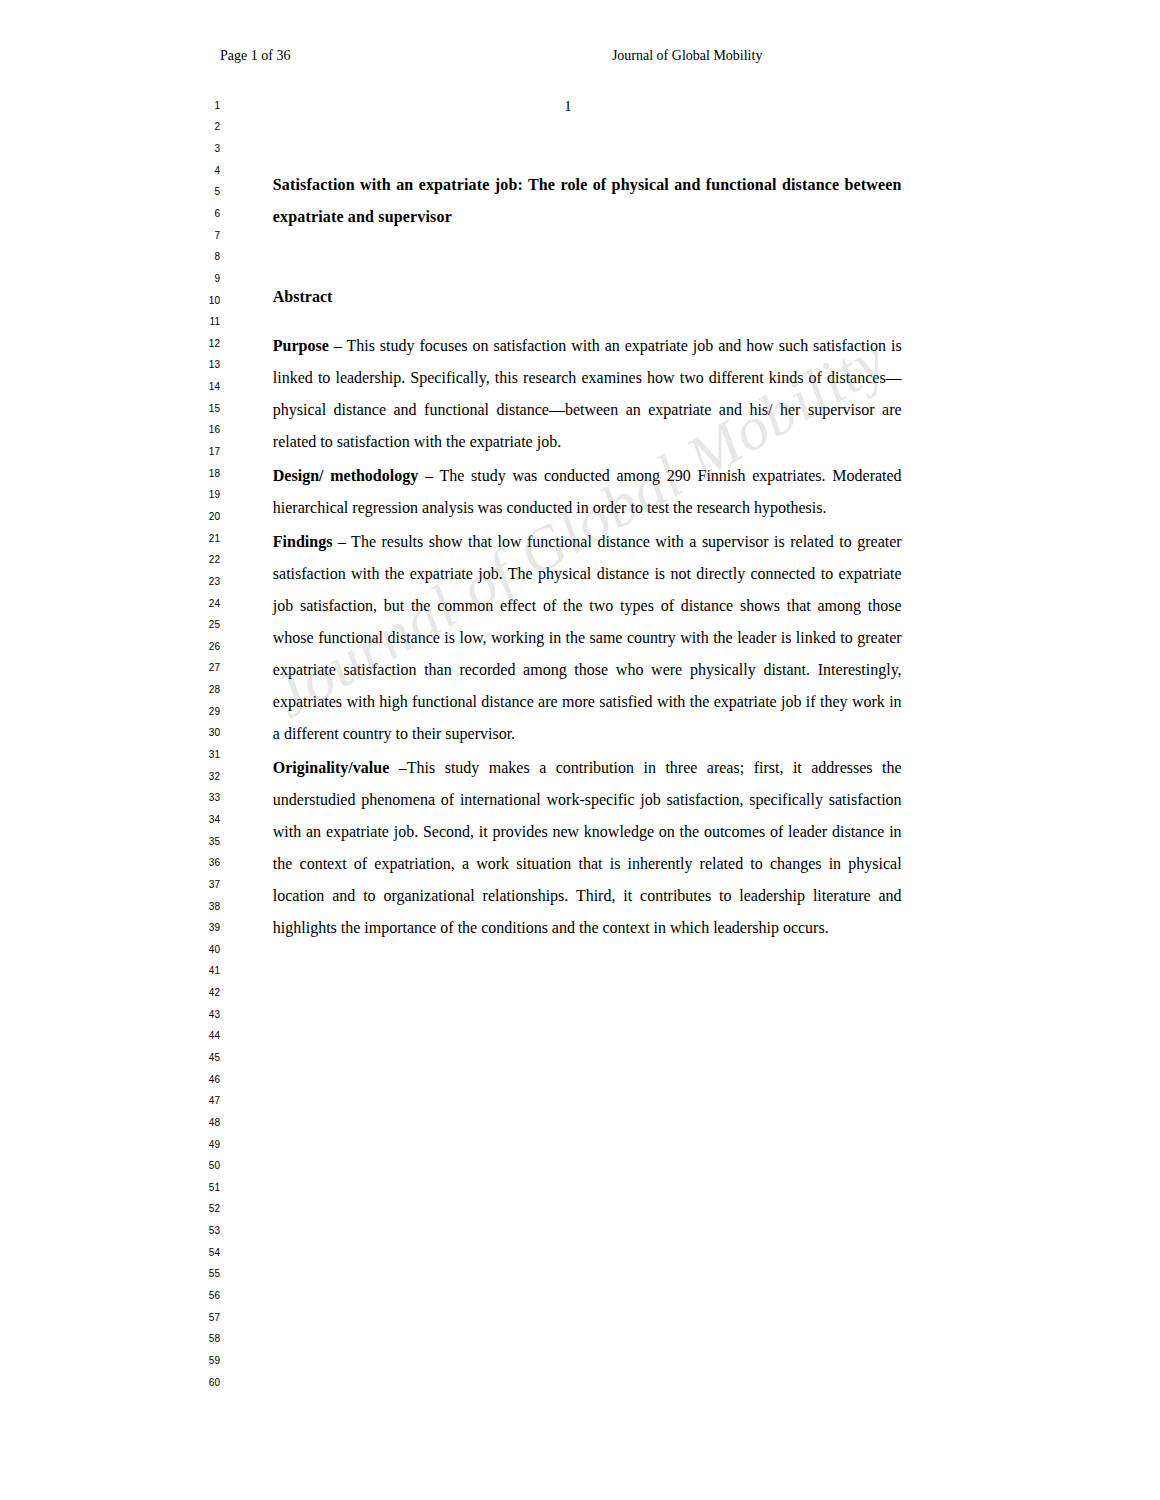1
2
3
4
5
6
7
8
9
10
11
12
13
14
15
16
17
18
19
20
21
22
23
24
25
26
27
28
29
30
31
32
33
34
35
36
37
38
39
40
41
42
43
44
45
46
47
48
49
50
51
52
53
54
55
56
57
58
59
60
Page 1 of 36 Journal of Global Mobility
1
Satisfaction with an expatriate job: The role of physical and functional distance between expatriate and supervisor
Abstract
Purpose – This study focuses on satisfaction with an expatriate job and how such satisfaction is linked to leadership. Specifically, this research examines how two different kinds of distances—physical distance and functional distance—between an expatriate and his/ her supervisor are related to satisfaction with the expatriate job.
Design/ methodology – The study was conducted among 290 Finnish expatriates. Moderated hierarchical regression analysis was conducted in order to test the research hypothesis.
Findings – The results show that low functional distance with a supervisor is related to greater satisfaction with the expatriate job. The physical distance is not directly connected to expatriate job satisfaction, but the common effect of the two types of distance shows that among those whose functional distance is low, working in the same country with the leader is linked to greater expatriate satisfaction than recorded among those who were physically distant. Interestingly, expatriates with high functional distance are more satisfied with the expatriate job if they work in a different country to their supervisor.
Originality/value –This study makes a contribution in three areas; first, it addresses the understudied phenomena of international work-specific job satisfaction, specifically satisfaction with an expatriate job. Second, it provides new knowledge on the outcomes of leader distance in the context of expatriation, a work situation that is inherently related to changes in physical location and to organizational relationships. Third, it contributes to leadership literature and highlights the importance of the conditions and the context in which leadership occurs.
Journal of Global Mobility